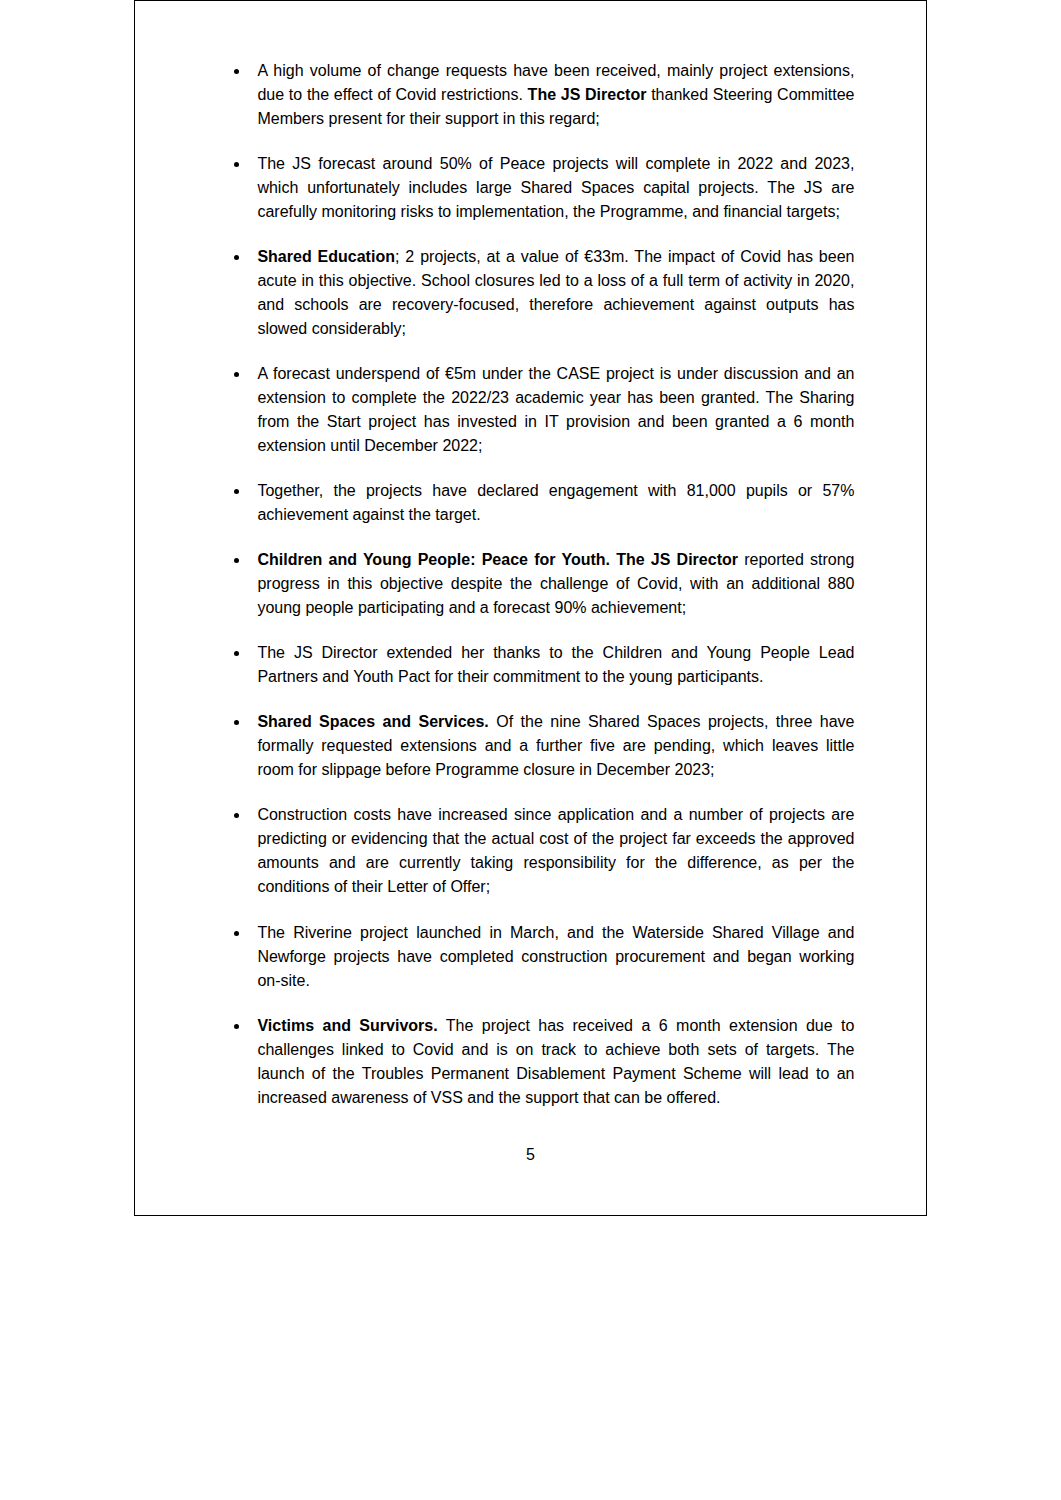A high volume of change requests have been received, mainly project extensions, due to the effect of Covid restrictions. The JS Director thanked Steering Committee Members present for their support in this regard;
The JS forecast around 50% of Peace projects will complete in 2022 and 2023, which unfortunately includes large Shared Spaces capital projects. The JS are carefully monitoring risks to implementation, the Programme, and financial targets;
Shared Education; 2 projects, at a value of €33m. The impact of Covid has been acute in this objective. School closures led to a loss of a full term of activity in 2020, and schools are recovery-focused, therefore achievement against outputs has slowed considerably;
A forecast underspend of €5m under the CASE project is under discussion and an extension to complete the 2022/23 academic year has been granted. The Sharing from the Start project has invested in IT provision and been granted a 6 month extension until December 2022;
Together, the projects have declared engagement with 81,000 pupils or 57% achievement against the target.
Children and Young People: Peace for Youth. The JS Director reported strong progress in this objective despite the challenge of Covid, with an additional 880 young people participating and a forecast 90% achievement;
The JS Director extended her thanks to the Children and Young People Lead Partners and Youth Pact for their commitment to the young participants.
Shared Spaces and Services. Of the nine Shared Spaces projects, three have formally requested extensions and a further five are pending, which leaves little room for slippage before Programme closure in December 2023;
Construction costs have increased since application and a number of projects are predicting or evidencing that the actual cost of the project far exceeds the approved amounts and are currently taking responsibility for the difference, as per the conditions of their Letter of Offer;
The Riverine project launched in March, and the Waterside Shared Village and Newforge projects have completed construction procurement and began working on-site.
Victims and Survivors. The project has received a 6 month extension due to challenges linked to Covid and is on track to achieve both sets of targets. The launch of the Troubles Permanent Disablement Payment Scheme will lead to an increased awareness of VSS and the support that can be offered.
5